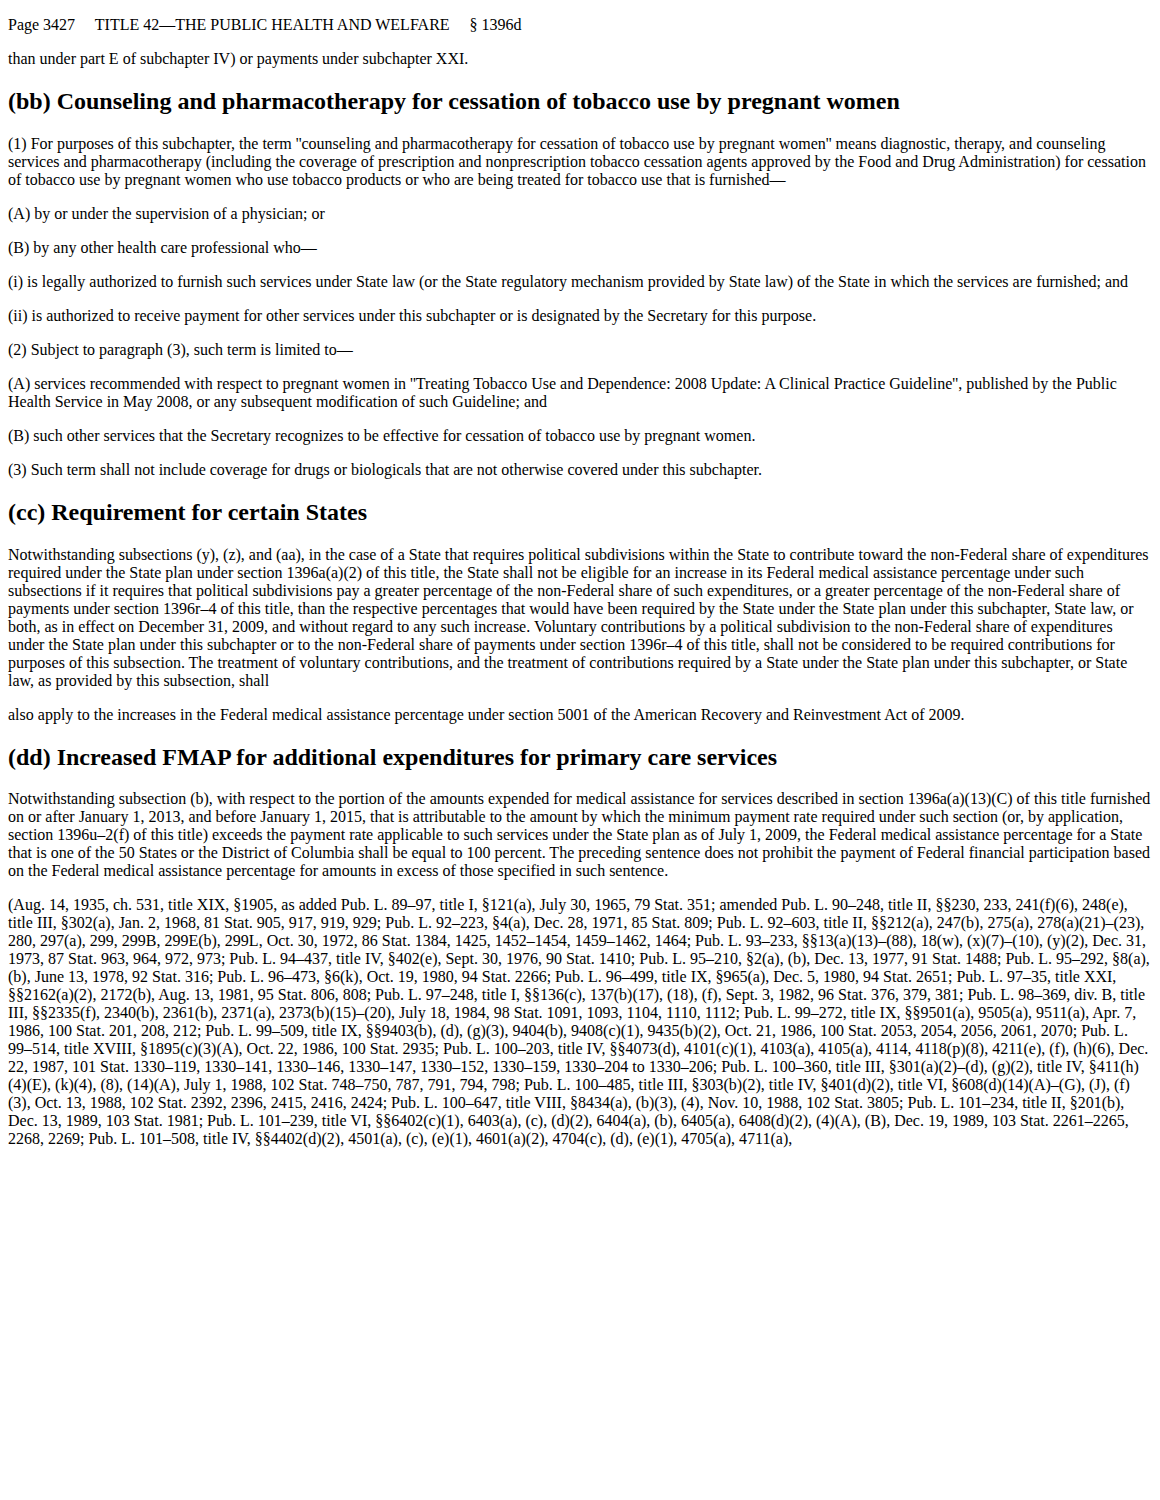Page 3427 TITLE 42—THE PUBLIC HEALTH AND WELFARE § 1396d
than under part E of subchapter IV) or payments under subchapter XXI.
(bb) Counseling and pharmacotherapy for cessation of tobacco use by pregnant women
(1) For purposes of this subchapter, the term ''counseling and pharmacotherapy for cessation of tobacco use by pregnant women'' means diagnostic, therapy, and counseling services and pharmacotherapy (including the coverage of prescription and nonprescription tobacco cessation agents approved by the Food and Drug Administration) for cessation of tobacco use by pregnant women who use tobacco products or who are being treated for tobacco use that is furnished—
(A) by or under the supervision of a physician; or
(B) by any other health care professional who—
(i) is legally authorized to furnish such services under State law (or the State regulatory mechanism provided by State law) of the State in which the services are furnished; and
(ii) is authorized to receive payment for other services under this subchapter or is designated by the Secretary for this purpose.
(2) Subject to paragraph (3), such term is limited to—
(A) services recommended with respect to pregnant women in ''Treating Tobacco Use and Dependence: 2008 Update: A Clinical Practice Guideline'', published by the Public Health Service in May 2008, or any subsequent modification of such Guideline; and
(B) such other services that the Secretary recognizes to be effective for cessation of tobacco use by pregnant women.
(3) Such term shall not include coverage for drugs or biologicals that are not otherwise covered under this subchapter.
(cc) Requirement for certain States
Notwithstanding subsections (y), (z), and (aa), in the case of a State that requires political subdivisions within the State to contribute toward the non-Federal share of expenditures required under the State plan under section 1396a(a)(2) of this title, the State shall not be eligible for an increase in its Federal medical assistance percentage under such subsections if it requires that political subdivisions pay a greater percentage of the non-Federal share of such expenditures, or a greater percentage of the non-Federal share of payments under section 1396r–4 of this title, than the respective percentages that would have been required by the State under the State plan under this subchapter, State law, or both, as in effect on December 31, 2009, and without regard to any such increase. Voluntary contributions by a political subdivision to the non-Federal share of expenditures under the State plan under this subchapter or to the non-Federal share of payments under section 1396r–4 of this title, shall not be considered to be required contributions for purposes of this subsection. The treatment of voluntary contributions, and the treatment of contributions required by a State under the State plan under this subchapter, or State law, as provided by this subsection, shall
also apply to the increases in the Federal medical assistance percentage under section 5001 of the American Recovery and Reinvestment Act of 2009.
(dd) Increased FMAP for additional expenditures for primary care services
Notwithstanding subsection (b), with respect to the portion of the amounts expended for medical assistance for services described in section 1396a(a)(13)(C) of this title furnished on or after January 1, 2013, and before January 1, 2015, that is attributable to the amount by which the minimum payment rate required under such section (or, by application, section 1396u–2(f) of this title) exceeds the payment rate applicable to such services under the State plan as of July 1, 2009, the Federal medical assistance percentage for a State that is one of the 50 States or the District of Columbia shall be equal to 100 percent. The preceding sentence does not prohibit the payment of Federal financial participation based on the Federal medical assistance percentage for amounts in excess of those specified in such sentence.
(Aug. 14, 1935, ch. 531, title XIX, §1905, as added Pub. L. 89–97, title I, §121(a), July 30, 1965, 79 Stat. 351; amended Pub. L. 90–248, title II, §§230, 233, 241(f)(6), 248(e), title III, §302(a), Jan. 2, 1968, 81 Stat. 905, 917, 919, 929; Pub. L. 92–223, §4(a), Dec. 28, 1971, 85 Stat. 809; Pub. L. 92–603, title II, §§212(a), 247(b), 275(a), 278(a)(21)–(23), 280, 297(a), 299, 299B, 299E(b), 299L, Oct. 30, 1972, 86 Stat. 1384, 1425, 1452–1454, 1459–1462, 1464; Pub. L. 93–233, §§13(a)(13)–(88), 18(w), (x)(7)–(10), (y)(2), Dec. 31, 1973, 87 Stat. 963, 964, 972, 973; Pub. L. 94–437, title IV, §402(e), Sept. 30, 1976, 90 Stat. 1410; Pub. L. 95–210, §2(a), (b), Dec. 13, 1977, 91 Stat. 1488; Pub. L. 95–292, §8(a), (b), June 13, 1978, 92 Stat. 316; Pub. L. 96–473, §6(k), Oct. 19, 1980, 94 Stat. 2266; Pub. L. 96–499, title IX, §965(a), Dec. 5, 1980, 94 Stat. 2651; Pub. L. 97–35, title XXI, §§2162(a)(2), 2172(b), Aug. 13, 1981, 95 Stat. 806, 808; Pub. L. 97–248, title I, §§136(c), 137(b)(17), (18), (f), Sept. 3, 1982, 96 Stat. 376, 379, 381; Pub. L. 98–369, div. B, title III, §§2335(f), 2340(b), 2361(b), 2371(a), 2373(b)(15)–(20), July 18, 1984, 98 Stat. 1091, 1093, 1104, 1110, 1112; Pub. L. 99–272, title IX, §§9501(a), 9505(a), 9511(a), Apr. 7, 1986, 100 Stat. 201, 208, 212; Pub. L. 99–509, title IX, §§9403(b), (d), (g)(3), 9404(b), 9408(c)(1), 9435(b)(2), Oct. 21, 1986, 100 Stat. 2053, 2054, 2056, 2061, 2070; Pub. L. 99–514, title XVIII, §1895(c)(3)(A), Oct. 22, 1986, 100 Stat. 2935; Pub. L. 100–203, title IV, §§4073(d), 4101(c)(1), 4103(a), 4105(a), 4114, 4118(p)(8), 4211(e), (f), (h)(6), Dec. 22, 1987, 101 Stat. 1330–119, 1330–141, 1330–146, 1330–147, 1330–152, 1330–159, 1330–204 to 1330–206; Pub. L. 100–360, title III, §301(a)(2)–(d), (g)(2), title IV, §411(h)(4)(E), (k)(4), (8), (14)(A), July 1, 1988, 102 Stat. 748–750, 787, 791, 794, 798; Pub. L. 100–485, title III, §303(b)(2), title IV, §401(d)(2), title VI, §608(d)(14)(A)–(G), (J), (f)(3), Oct. 13, 1988, 102 Stat. 2392, 2396, 2415, 2416, 2424; Pub. L. 100–647, title VIII, §8434(a), (b)(3), (4), Nov. 10, 1988, 102 Stat. 3805; Pub. L. 101–234, title II, §201(b), Dec. 13, 1989, 103 Stat. 1981; Pub. L. 101–239, title VI, §§6402(c)(1), 6403(a), (c), (d)(2), 6404(a), (b), 6405(a), 6408(d)(2), (4)(A), (B), Dec. 19, 1989, 103 Stat. 2261–2265, 2268, 2269; Pub. L. 101–508, title IV, §§4402(d)(2), 4501(a), (c), (e)(1), 4601(a)(2), 4704(c), (d), (e)(1), 4705(a), 4711(a),